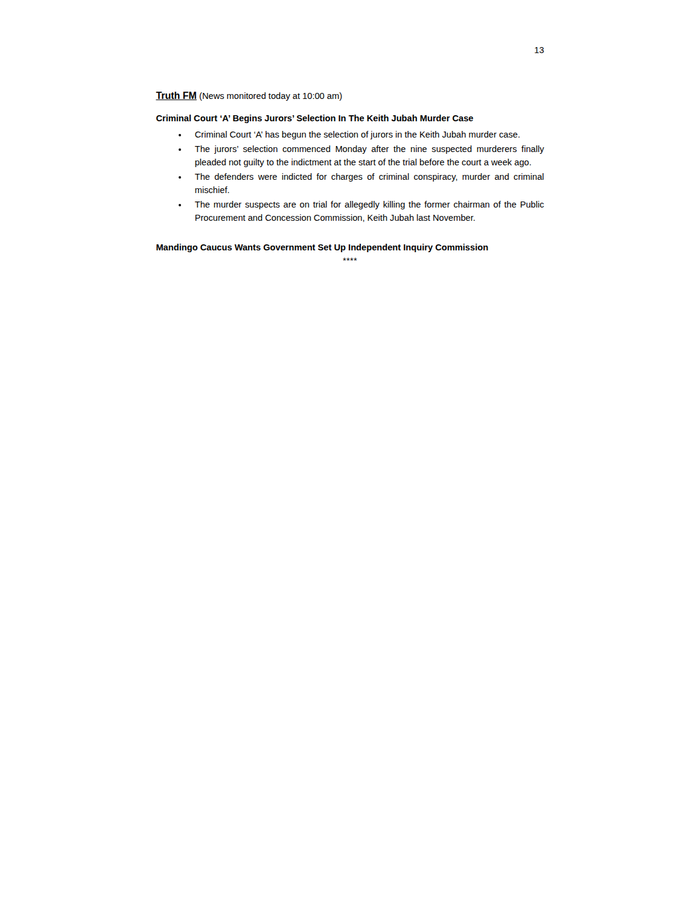13
Truth FM
(News monitored today at 10:00 am)
Criminal Court ‘A’ Begins Jurors’ Selection In The Keith Jubah Murder Case
Criminal Court ‘A’ has begun the selection of jurors in the Keith Jubah murder case.
The jurors’ selection commenced Monday after the nine suspected murderers finally pleaded not guilty to the indictment at the start of the trial before the court a week ago.
The defenders were indicted for charges of criminal conspiracy, murder and criminal mischief.
The murder suspects are on trial for allegedly killing the former chairman of the Public Procurement and Concession Commission, Keith Jubah last November.
Mandingo Caucus Wants Government Set Up Independent Inquiry Commission
****